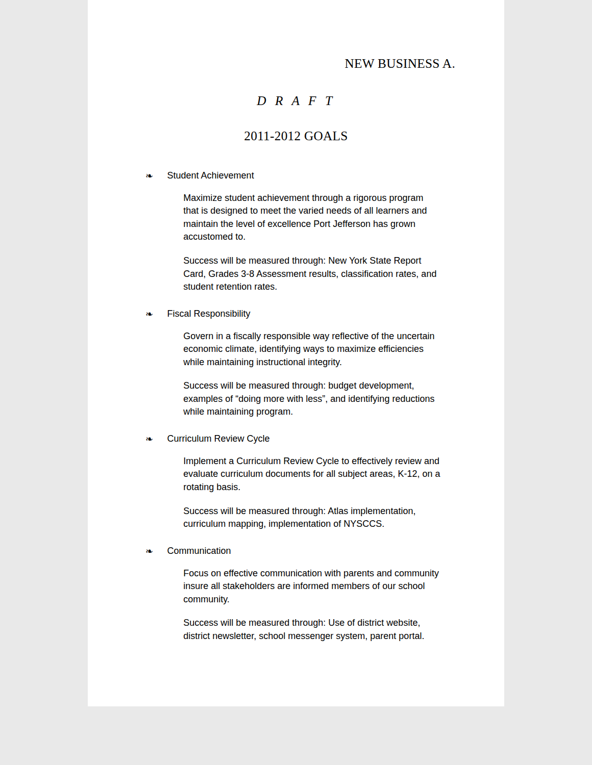NEW BUSINESS A.
D R A F T
2011-2012 GOALS
❧Student Achievement
Maximize student achievement through a rigorous program that is designed to meet the varied needs of all learners and maintain the level of excellence Port Jefferson has grown accustomed to.
Success will be measured through: New York State Report Card, Grades 3-8 Assessment results, classification rates, and student retention rates.
❧Fiscal Responsibility
Govern in a fiscally responsible way reflective of the uncertain economic climate, identifying ways to maximize efficiencies while maintaining instructional integrity.
Success will be measured through: budget development, examples of “doing more with less”, and identifying reductions while maintaining program.
❧Curriculum Review Cycle
Implement a Curriculum Review Cycle to effectively review and evaluate curriculum documents for all subject areas, K-12, on a rotating basis.
Success will be measured through: Atlas implementation, curriculum mapping, implementation of NYSCCS.
❧Communication
Focus on effective communication with parents and community insure all stakeholders are informed members of our school community.
Success will be measured through: Use of district website, district newsletter, school messenger system, parent portal.